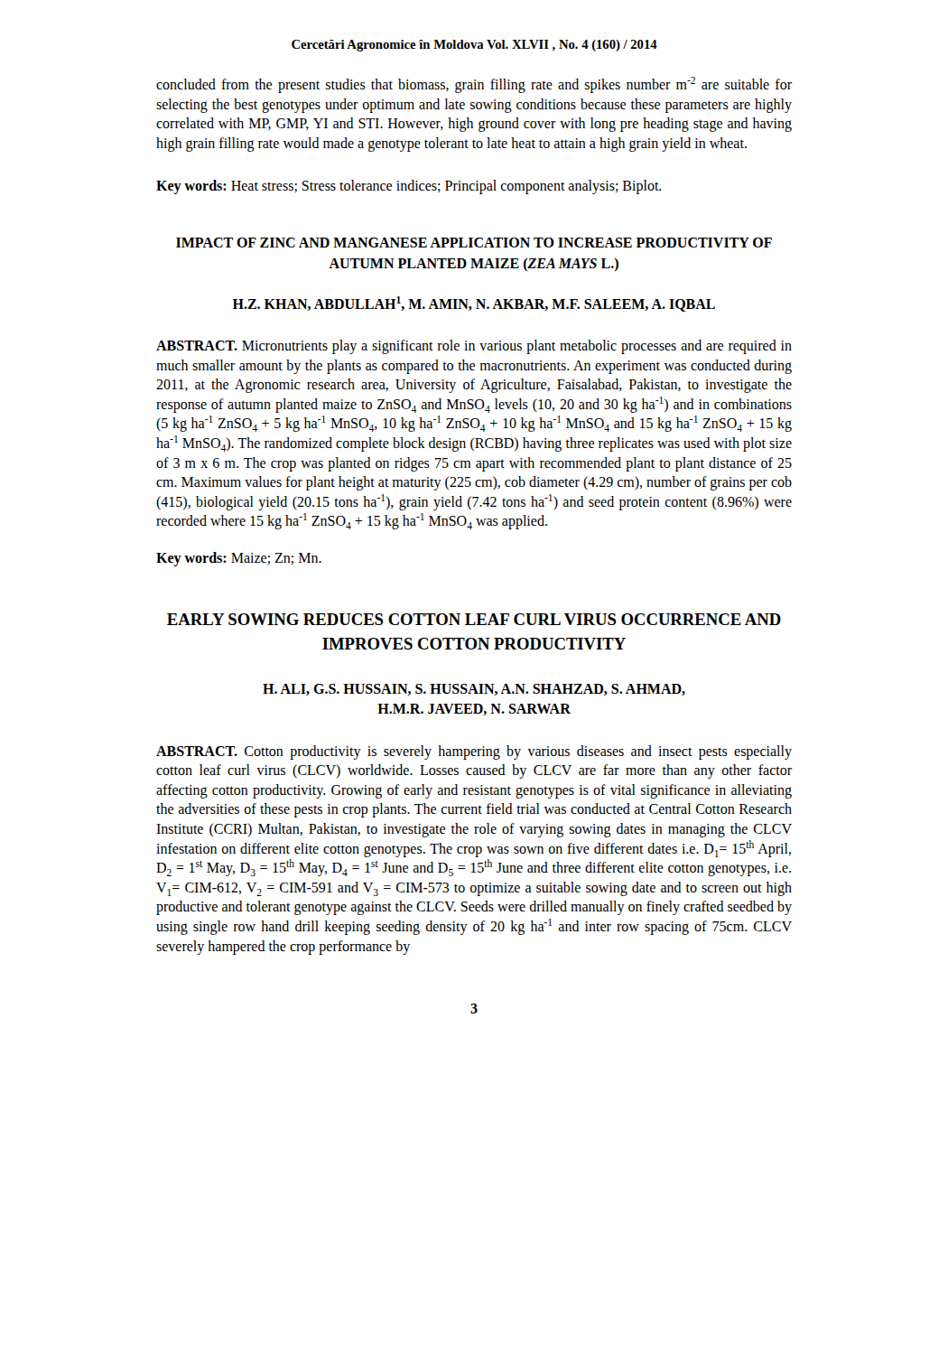Cercetări Agronomice în Moldova Vol. XLVII , No. 4 (160) / 2014
concluded from the present studies that biomass, grain filling rate and spikes number m-2 are suitable for selecting the best genotypes under optimum and late sowing conditions because these parameters are highly correlated with MP, GMP, YI and STI. However, high ground cover with long pre heading stage and having high grain filling rate would made a genotype tolerant to late heat to attain a high grain yield in wheat.
Key words: Heat stress; Stress tolerance indices; Principal component analysis; Biplot.
Impact of zinc and manganese application to increase productivity of autumn planted maize (Zea mays L.)
H.Z. KHAN, ABDULLAH1, M. AMIN, N. AKBAR, M.F. SALEEM, A. IQBAL
Abstract. Micronutrients play a significant role in various plant metabolic processes and are required in much smaller amount by the plants as compared to the macronutrients. An experiment was conducted during 2011, at the Agronomic research area, University of Agriculture, Faisalabad, Pakistan, to investigate the response of autumn planted maize to ZnSO4 and MnSO4 levels (10, 20 and 30 kg ha-1) and in combinations (5 kg ha-1 ZnSO4 + 5 kg ha-1 MnSO4, 10 kg ha-1 ZnSO4 + 10 kg ha-1 MnSO4 and 15 kg ha-1 ZnSO4 + 15 kg ha-1 MnSO4). The randomized complete block design (RCBD) having three replicates was used with plot size of 3 m x 6 m. The crop was planted on ridges 75 cm apart with recommended plant to plant distance of 25 cm. Maximum values for plant height at maturity (225 cm), cob diameter (4.29 cm), number of grains per cob (415), biological yield (20.15 tons ha-1), grain yield (7.42 tons ha-1) and seed protein content (8.96%) were recorded where 15 kg ha-1 ZnSO4 + 15 kg ha-1 MnSO4 was applied.
Key words: Maize; Zn; Mn.
Early sowing reduces cotton leaf curl virus occurrence and improves cotton productivity
H. ALI, G.S. HUSSAIN, S. HUSSAIN, A.N. SHAHZAD, S. AHMAD,
H.M.R. JAVEED, N. SARWAR
Abstract. Cotton productivity is severely hampering by various diseases and insect pests especially cotton leaf curl virus (CLCV) worldwide. Losses caused by CLCV are far more than any other factor affecting cotton productivity. Growing of early and resistant genotypes is of vital significance in alleviating the adversities of these pests in crop plants. The current field trial was conducted at Central Cotton Research Institute (CCRI) Multan, Pakistan, to investigate the role of varying sowing dates in managing the CLCV infestation on different elite cotton genotypes. The crop was sown on five different dates i.e. D1= 15th April, D2 = 1st May, D3 = 15th May, D4 = 1st June and D5 = 15th June and three different elite cotton genotypes, i.e. V1= CIM-612, V2 = CIM-591 and V3 = CIM-573 to optimize a suitable sowing date and to screen out high productive and tolerant genotype against the CLCV. Seeds were drilled manually on finely crafted seedbed by using single row hand drill keeping seeding density of 20 kg ha-1 and inter row spacing of 75cm. CLCV severely hampered the crop performance by
3